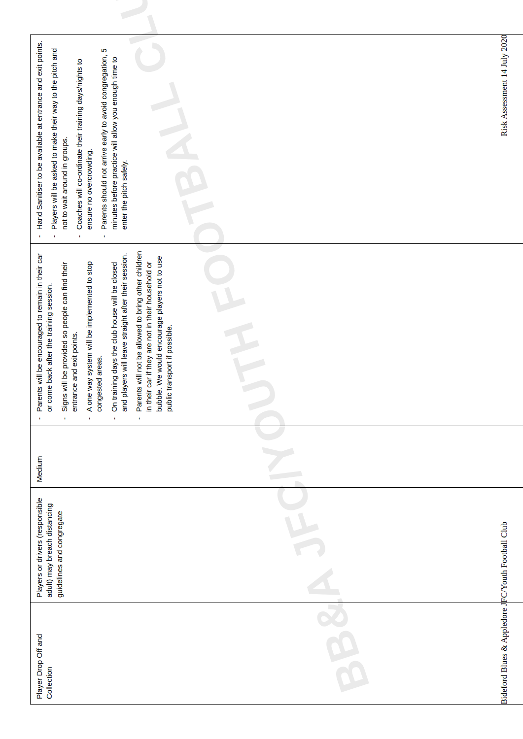BB&A JFC/YOUTH FOOTBALL CLUB
| Player Drop Off and Collection | Players or drivers (responsible adult) may breach distancing guidelines and congregate | Medium | Parents will be encouraged to remain in their car or come back after the training session. Signs will be provided so people can find their entrance and exit points. A one way system will be implemented to stop congested areas. On training days the club house will be closed and players will leave straight after their session. Parents will not be allowed to bring other children in their car if they are not in their household or bubble. We would encourage players not to use public transport if possible. | Hand Sanitiser to be available at entrance and exit points. Players will be asked to make their way to the pitch and not to wait around in groups. Coaches will co-ordinate their training days/nights to ensure no overcrowding. Parents should not arrive early to avoid congregation, 5 minutes before practice will allow you enough time to enter the pitch safely. |
Bideford Blues & Appledore JFC/Youth Football Club Risk Assessment 14 July 2020